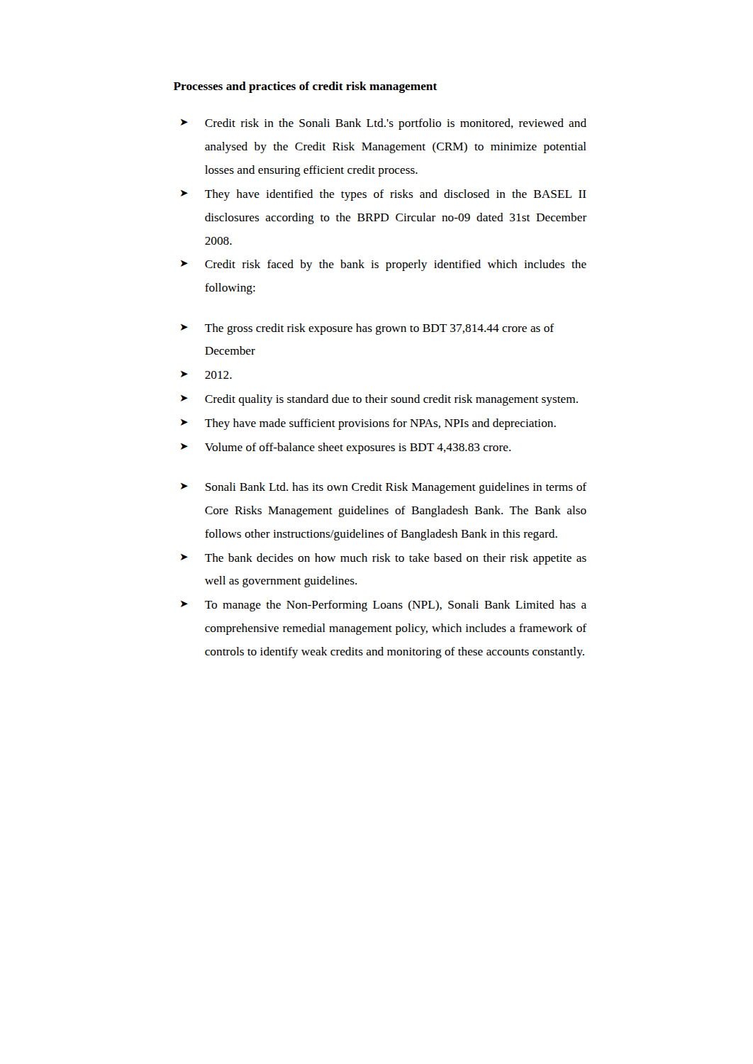Processes and practices of credit risk management
Credit risk in the Sonali Bank Ltd.'s portfolio is monitored, reviewed and analysed by the Credit Risk Management (CRM) to minimize potential losses and ensuring efficient credit process.
They have identified the types of risks and disclosed in the BASEL II disclosures according to the BRPD Circular no-09 dated 31st December 2008.
Credit risk faced by the bank is properly identified which includes the following:
The gross credit risk exposure has grown to BDT 37,814.44 crore as of December
2012.
Credit quality is standard due to their sound credit risk management system.
They have made sufficient provisions for NPAs, NPIs and depreciation.
Volume of off-balance sheet exposures is BDT 4,438.83 crore.
Sonali Bank Ltd. has its own Credit Risk Management guidelines in terms of Core Risks Management guidelines of Bangladesh Bank. The Bank also follows other instructions/guidelines of Bangladesh Bank in this regard.
The bank decides on how much risk to take based on their risk appetite as well as government guidelines.
To manage the Non-Performing Loans (NPL), Sonali Bank Limited has a comprehensive remedial management policy, which includes a framework of controls to identify weak credits and monitoring of these accounts constantly.